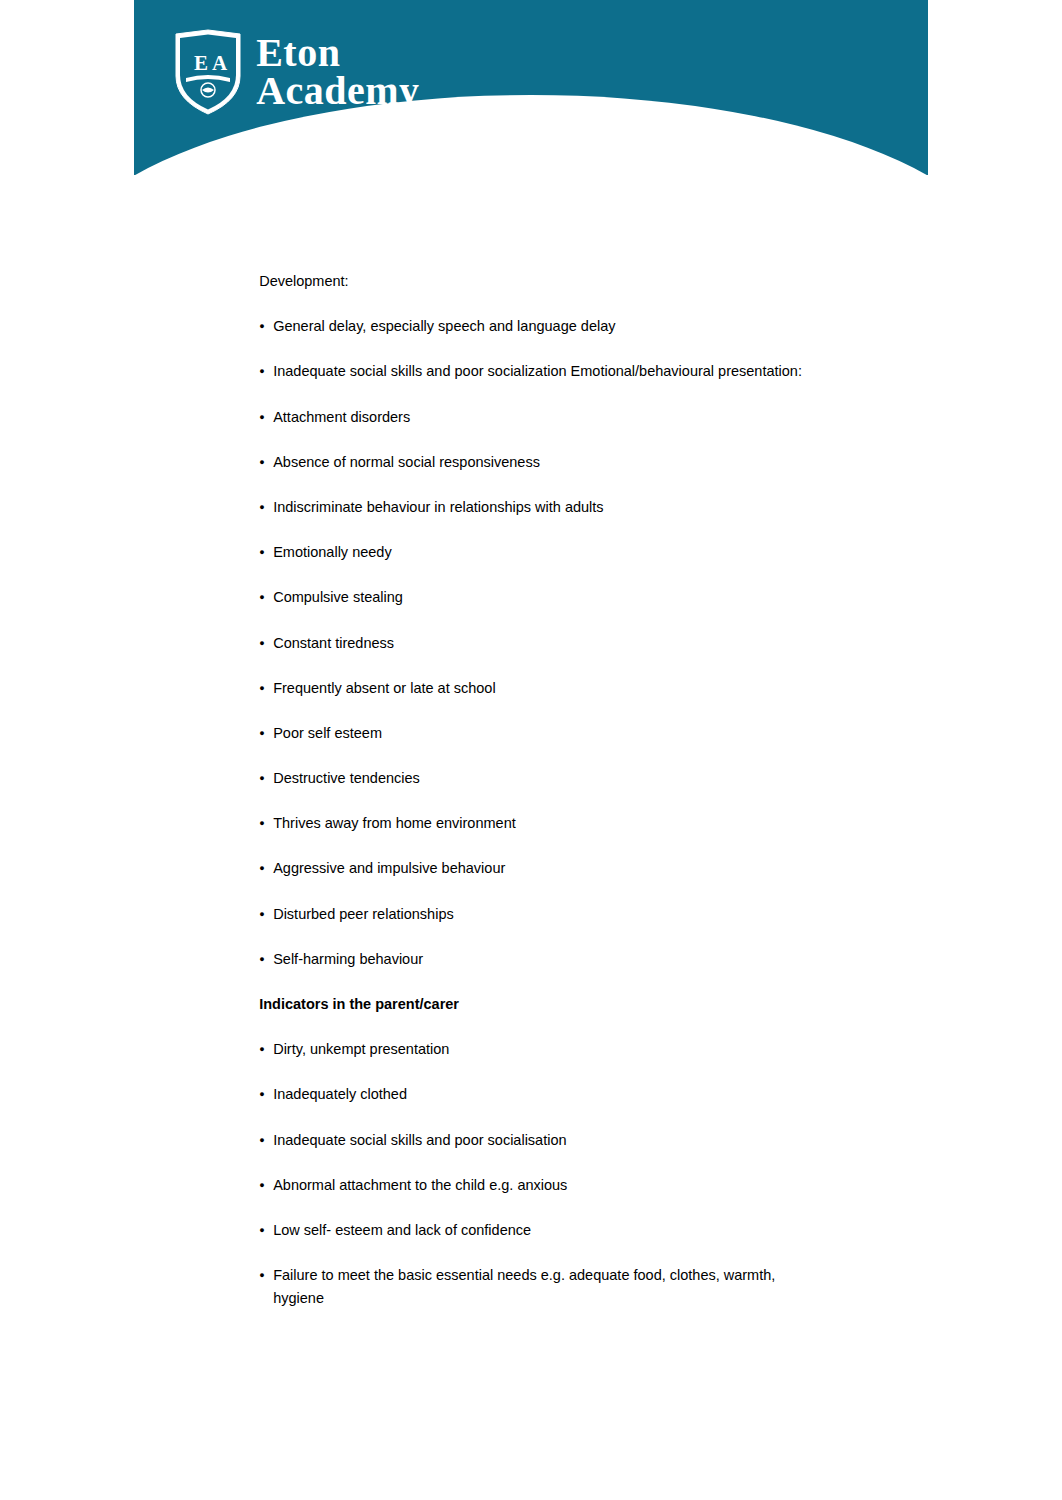E A
Eton
Academy
Development:
General delay, especially speech and language delay
Inadequate social skills and poor socialization Emotional/behavioural presentation:
Attachment disorders
Absence of normal social responsiveness
Indiscriminate behaviour in relationships with adults
Emotionally needy
Compulsive stealing
Constant tiredness
Frequently absent or late at school
Poor self esteem
Destructive tendencies
Thrives away from home environment
Aggressive and impulsive behaviour
Disturbed peer relationships
Self-harming behaviour
Indicators in the parent/carer
Dirty, unkempt presentation
Inadequately clothed
Inadequate social skills and poor socialisation
Abnormal attachment to the child e.g. anxious
Low self- esteem and lack of confidence
Failure to meet the basic essential needs e.g. adequate food, clothes, warmth, hygiene